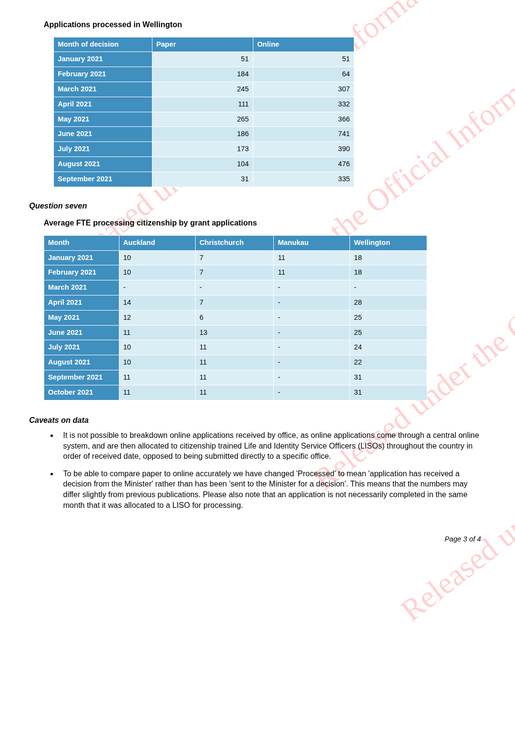Released under the Official Information Act 1982 Released under the Official Information Act 1982 Released under the Official Information Act 1982 Released under the Official Information Act 1982
Applications processed in Wellington
| Month of decision | Paper | Online |
| --- | --- | --- |
| January 2021 | 51 | 51 |
| February 2021 | 184 | 64 |
| March 2021 | 245 | 307 |
| April 2021 | 111 | 332 |
| May 2021 | 265 | 366 |
| June 2021 | 186 | 741 |
| July 2021 | 173 | 390 |
| August 2021 | 104 | 476 |
| September 2021 | 31 | 335 |
Question seven
Average FTE processing citizenship by grant applications
| Month | Auckland | Christchurch | Manukau | Wellington |
| --- | --- | --- | --- | --- |
| January 2021 | 10 | 7 | 11 | 18 |
| February 2021 | 10 | 7 | 11 | 18 |
| March 2021 | - | - | - | - |
| April 2021 | 14 | 7 | - | 28 |
| May 2021 | 12 | 6 | - | 25 |
| June 2021 | 11 | 13 | - | 25 |
| July 2021 | 10 | 11 | - | 24 |
| August 2021 | 10 | 11 | - | 22 |
| September 2021 | 11 | 11 | - | 31 |
| October 2021 | 11 | 11 | - | 31 |
Caveats on data
It is not possible to breakdown online applications received by office, as online applications come through a central online system, and are then allocated to citizenship trained Life and Identity Service Officers (LISOs) throughout the country in order of received date, opposed to being submitted directly to a specific office.
To be able to compare paper to online accurately we have changed 'Processed' to mean 'application has received a decision from the Minister' rather than has been 'sent to the Minister for a decision'. This means that the numbers may differ slightly from previous publications. Please also note that an application is not necessarily completed in the same month that it was allocated to a LISO for processing.
Page 3 of 4